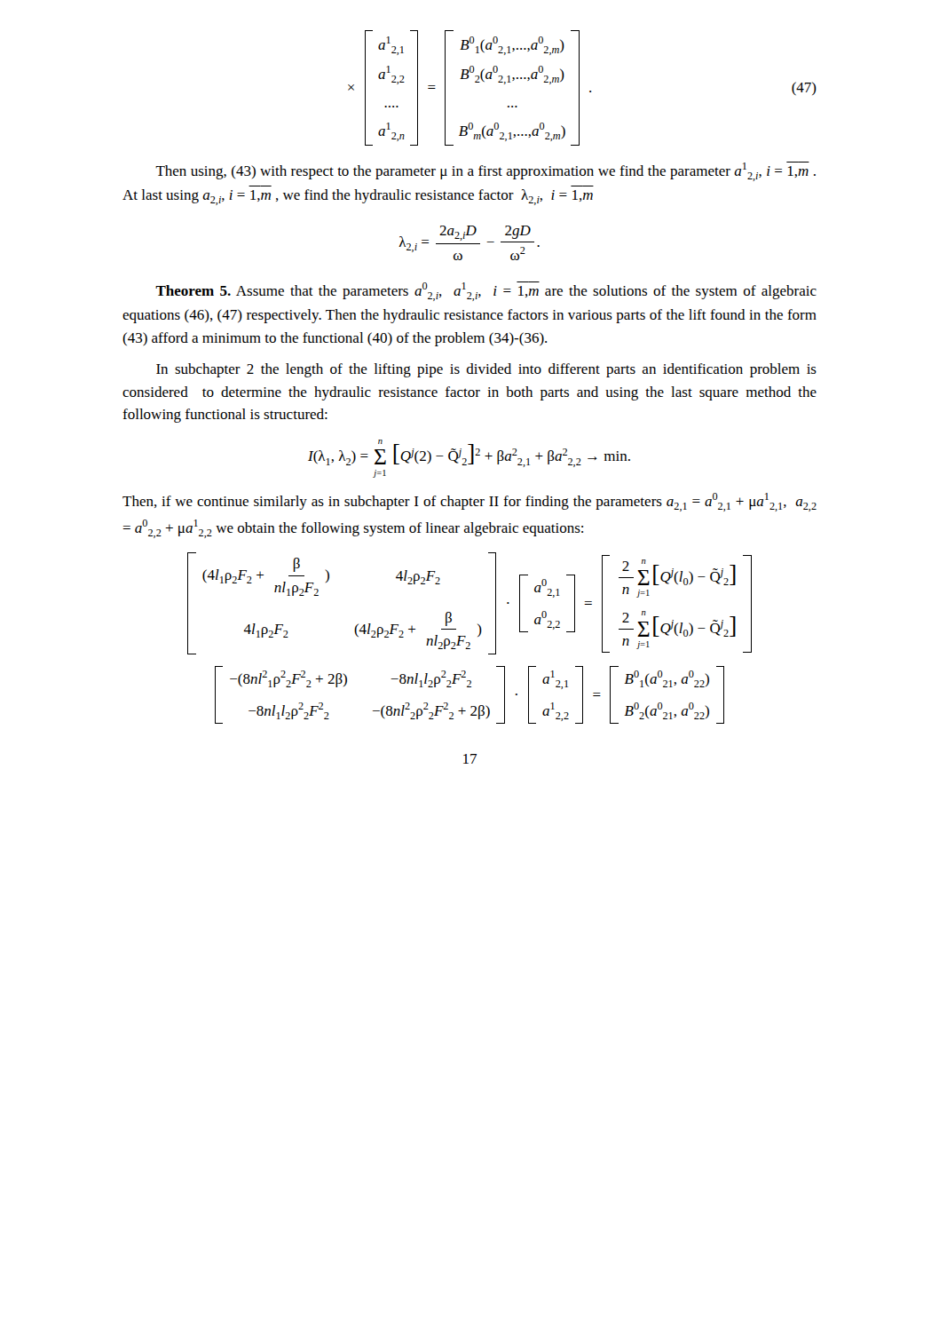× a12,1 a12,2 .... a12,n = B01(a02,1,...,a02,m) B02(a02,1,...,a02,m) ... B0m(a02,1,...,a02,m) . (47)
Then using, (43) with respect to the parameter μ in a first approximation we find the parameter a12,i, i = 1,m . At last using a2,i, i = 1,m , we find the hydraulic resistance factor λ2,i, i = 1,m
λ2,i = 2a2,iD ω − 2gD ω2.
Theorem 5. Assume that the parameters a02,i, a12,i, i = 1,m are the solutions of the system of algebraic equations (46), (47) respectively. Then the hydraulic resistance factors in various parts of the lift found in the form (43) afford a minimum to the functional (40) of the problem (34)-(36).
In subchapter 2 the length of the lifting pipe is divided into different parts an identification problem is considered to determine the hydraulic resistance factor in both parts and using the last square method the following functional is structured:
I(λ1, λ2) = nΣj=1 [Qj(2) − Q̃j2]2 + βa22,1 + βa22,2 → min.
Then, if we continue similarly as in subchapter I of chapter II for finding the parameters a2,1 = a02,1 + μa12,1, a2,2 = a02,2 + μa12,2 we obtain the following system of linear algebraic equations:
(4l1ρ2F2 + βnl1ρ2F2) 4l2ρ2F2 4l1ρ2F2 (4l2ρ2F2 + βnl2ρ2F2) · a02,1 a02,2 = 2 n nΣj=1[Qj(l0) − Q̃j2] 2 n nΣj=1[Qj(l0) − Q̃j2]
−(8nl21ρ22F22 + 2β) −8nl1l2ρ22F22 −8nl1l2ρ22F22 −(8nl22ρ22F22 + 2β) · a12,1 a12,2 = B01(a021, a022) B02(a021, a022)
17